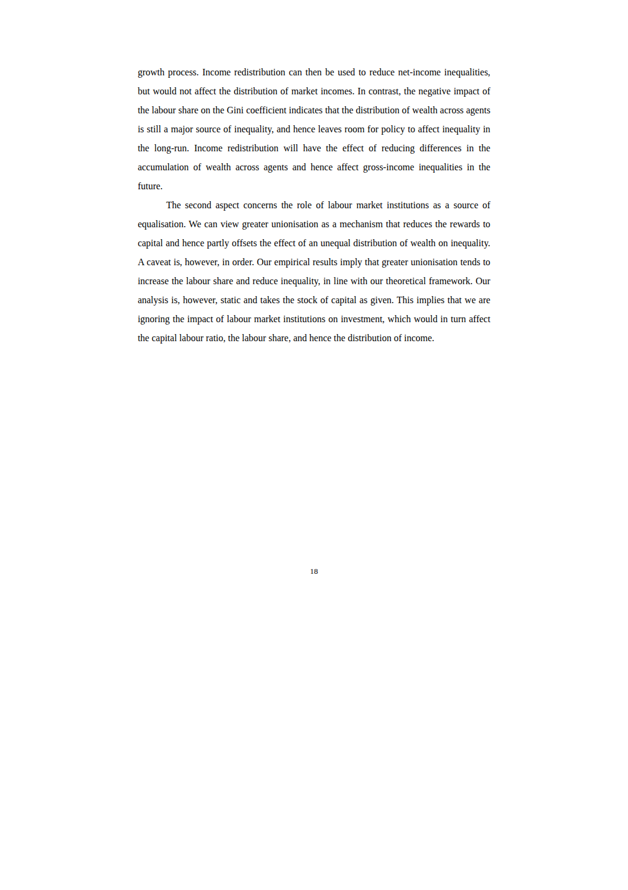growth process. Income redistribution can then be used to reduce net-income inequalities, but would not affect the distribution of market incomes. In contrast, the negative impact of the labour share on the Gini coefficient indicates that the distribution of wealth across agents is still a major source of inequality, and hence leaves room for policy to affect inequality in the long-run. Income redistribution will have the effect of reducing differences in the accumulation of wealth across agents and hence affect gross-income inequalities in the future.
The second aspect concerns the role of labour market institutions as a source of equalisation. We can view greater unionisation as a mechanism that reduces the rewards to capital and hence partly offsets the effect of an unequal distribution of wealth on inequality. A caveat is, however, in order. Our empirical results imply that greater unionisation tends to increase the labour share and reduce inequality, in line with our theoretical framework. Our analysis is, however, static and takes the stock of capital as given. This implies that we are ignoring the impact of labour market institutions on investment, which would in turn affect the capital labour ratio, the labour share, and hence the distribution of income.
18